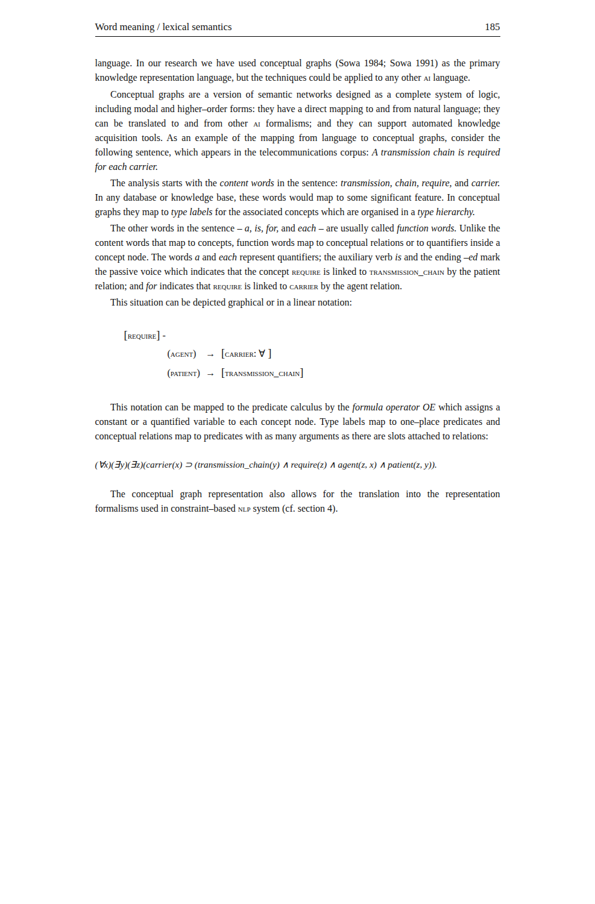Word meaning / lexical semantics 185
language. In our research we have used conceptual graphs (Sowa 1984; Sowa 1991) as the primary knowledge representation language, but the techniques could be applied to any other ai language.
Conceptual graphs are a version of semantic networks designed as a complete system of logic, including modal and higher–order forms: they have a direct mapping to and from natural language; they can be translated to and from other ai formalisms; and they can support automated knowledge acquisition tools. As an example of the mapping from language to conceptual graphs, consider the following sentence, which appears in the telecommunications corpus: A transmission chain is required for each carrier.
The analysis starts with the content words in the sentence: transmission, chain, require, and carrier. In any database or knowledge base, these words would map to some significant feature. In conceptual graphs they map to type labels for the associated concepts which are organised in a type hierarchy.
The other words in the sentence – a, is, for, and each – are usually called function words. Unlike the content words that map to concepts, function words map to conceptual relations or to quantifiers inside a concept node. The words a and each represent quantifiers; the auxiliary verb is and the ending –ed mark the passive voice which indicates that the concept require is linked to transmission_chain by the patient relation; and for indicates that require is linked to carrier by the agent relation.
This situation can be depicted graphical or in a linear notation:
[require] -
| ( agent ) | → | [ carrier : ∀ ] |
| ( patient ) | → | [ transmission_chain ] |
This notation can be mapped to the predicate calculus by the formula operator OE which assigns a constant or a quantified variable to each concept node. Type labels map to one–place predicates and conceptual relations map to predicates with as many arguments as there are slots attached to relations:
(∀x)(∃y)(∃z)(carrier(x) ⊃ (transmission_chain(y) ∧ require(z) ∧ agent(z, x) ∧ patient(z, y)).
The conceptual graph representation also allows for the translation into the representation formalisms used in constraint–based nlp system (cf. section 4).